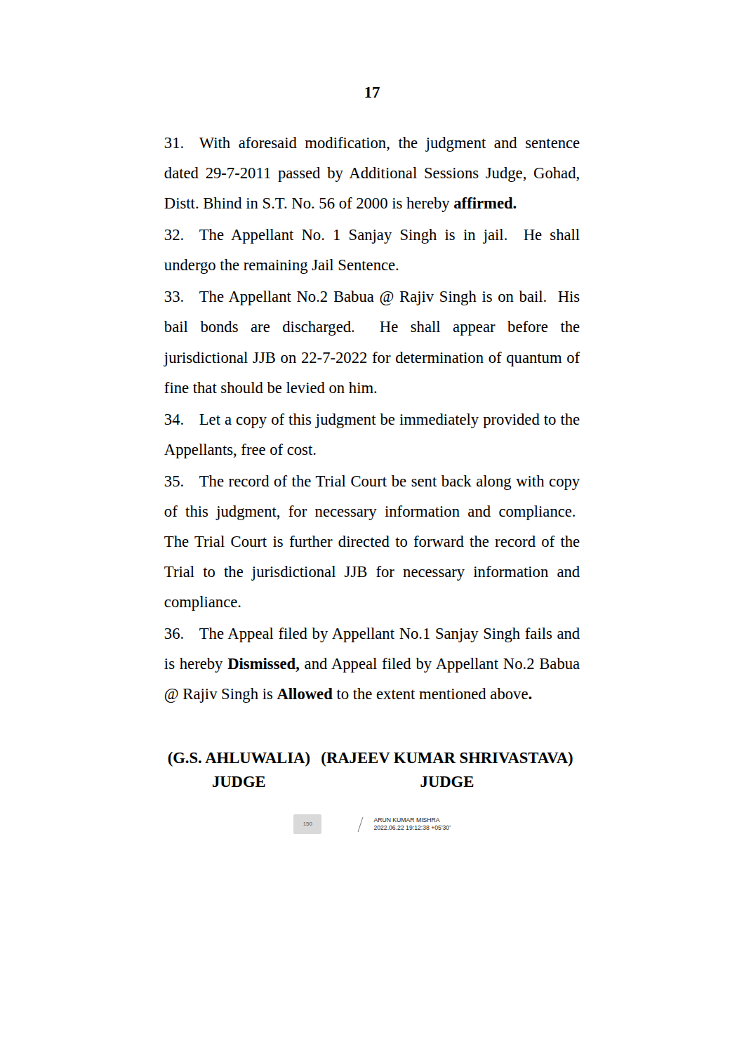17
31. With aforesaid modification, the judgment and sentence dated 29-7-2011 passed by Additional Sessions Judge, Gohad, Distt. Bhind in S.T. No. 56 of 2000 is hereby affirmed.
32. The Appellant No. 1 Sanjay Singh is in jail. He shall undergo the remaining Jail Sentence.
33. The Appellant No.2 Babua @ Rajiv Singh is on bail. His bail bonds are discharged. He shall appear before the jurisdictional JJB on 22-7-2022 for determination of quantum of fine that should be levied on him.
34. Let a copy of this judgment be immediately provided to the Appellants, free of cost.
35. The record of the Trial Court be sent back along with copy of this judgment, for necessary information and compliance. The Trial Court is further directed to forward the record of the Trial to the jurisdictional JJB for necessary information and compliance.
36. The Appeal filed by Appellant No.1 Sanjay Singh fails and is hereby Dismissed, and Appeal filed by Appellant No.2 Babua @ Rajiv Singh is Allowed to the extent mentioned above.
(G.S. AHLUWALIA)
JUDGE
(RAJEEV KUMAR SHRIVASTAVA)
JUDGE
ARUN KUMAR MISHRA
2022.06.22 19:12:38 +05'30'